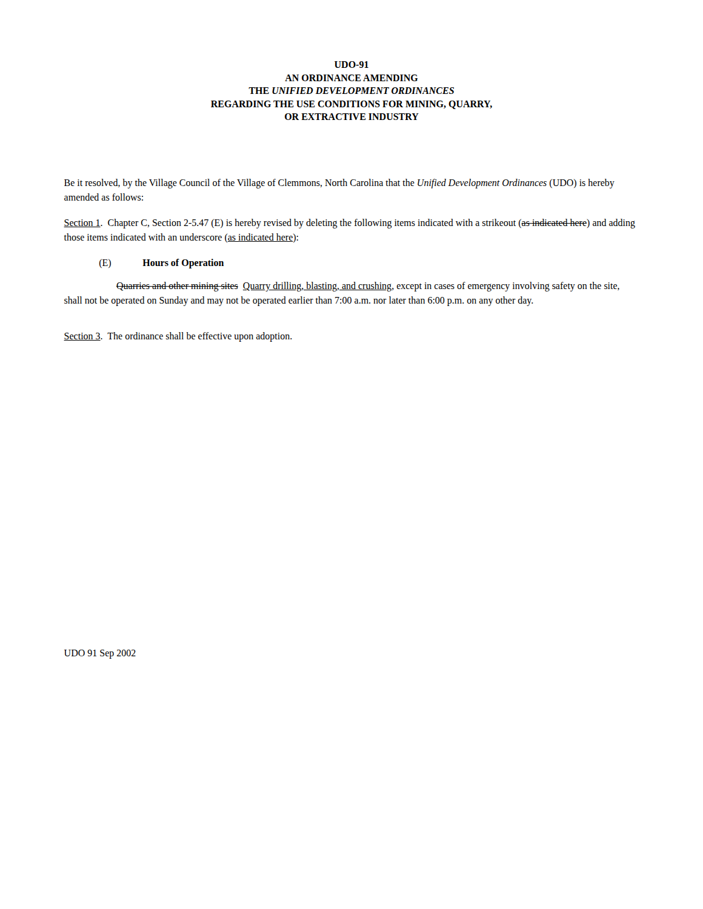UDO-91 AN ORDINANCE AMENDING THE UNIFIED DEVELOPMENT ORDINANCES REGARDING THE USE CONDITIONS FOR MINING, QUARRY, OR EXTRACTIVE INDUSTRY
Be it resolved, by the Village Council of the Village of Clemmons, North Carolina that the Unified Development Ordinances (UDO) is hereby amended as follows:
Section 1. Chapter C, Section 2-5.47 (E) is hereby revised by deleting the following items indicated with a strikeout (as indicated here) and adding those items indicated with an underscore (as indicated here):
(E) Hours of Operation
Quarries and other mining sites Quarry drilling, blasting, and crushing, except in cases of emergency involving safety on the site, shall not be operated on Sunday and may not be operated earlier than 7:00 a.m. nor later than 6:00 p.m. on any other day.
Section 3. The ordinance shall be effective upon adoption.
UDO 91 Sep 2002